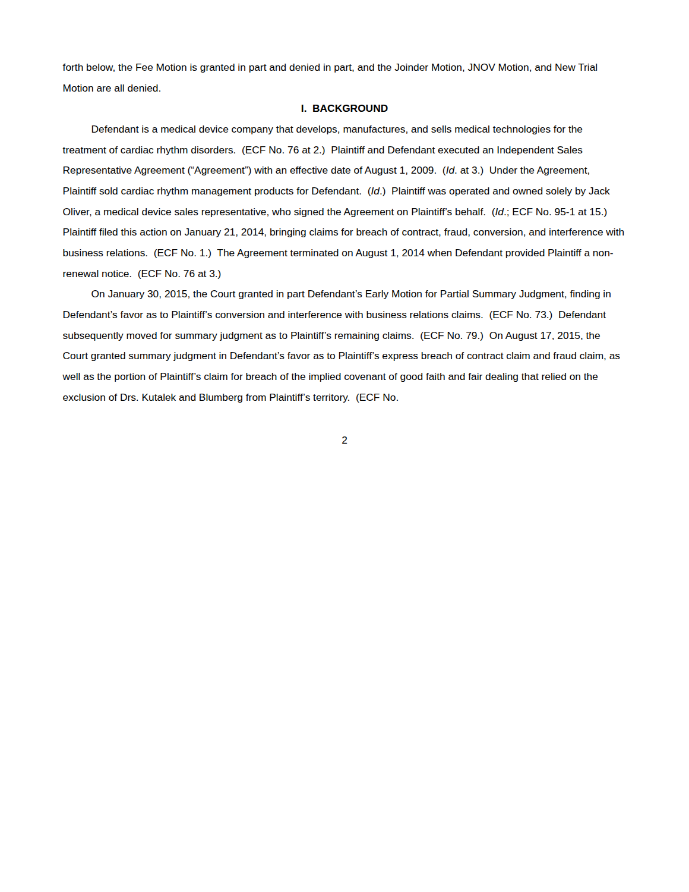forth below, the Fee Motion is granted in part and denied in part, and the Joinder Motion, JNOV Motion, and New Trial Motion are all denied.
I. BACKGROUND
Defendant is a medical device company that develops, manufactures, and sells medical technologies for the treatment of cardiac rhythm disorders. (ECF No. 76 at 2.) Plaintiff and Defendant executed an Independent Sales Representative Agreement (“Agreement”) with an effective date of August 1, 2009. (Id. at 3.) Under the Agreement, Plaintiff sold cardiac rhythm management products for Defendant. (Id.) Plaintiff was operated and owned solely by Jack Oliver, a medical device sales representative, who signed the Agreement on Plaintiff’s behalf. (Id.; ECF No. 95-1 at 15.) Plaintiff filed this action on January 21, 2014, bringing claims for breach of contract, fraud, conversion, and interference with business relations. (ECF No. 1.) The Agreement terminated on August 1, 2014 when Defendant provided Plaintiff a non-renewal notice. (ECF No. 76 at 3.)
On January 30, 2015, the Court granted in part Defendant’s Early Motion for Partial Summary Judgment, finding in Defendant’s favor as to Plaintiff’s conversion and interference with business relations claims. (ECF No. 73.) Defendant subsequently moved for summary judgment as to Plaintiff’s remaining claims. (ECF No. 79.) On August 17, 2015, the Court granted summary judgment in Defendant’s favor as to Plaintiff’s express breach of contract claim and fraud claim, as well as the portion of Plaintiff’s claim for breach of the implied covenant of good faith and fair dealing that relied on the exclusion of Drs. Kutalek and Blumberg from Plaintiff’s territory. (ECF No.
2